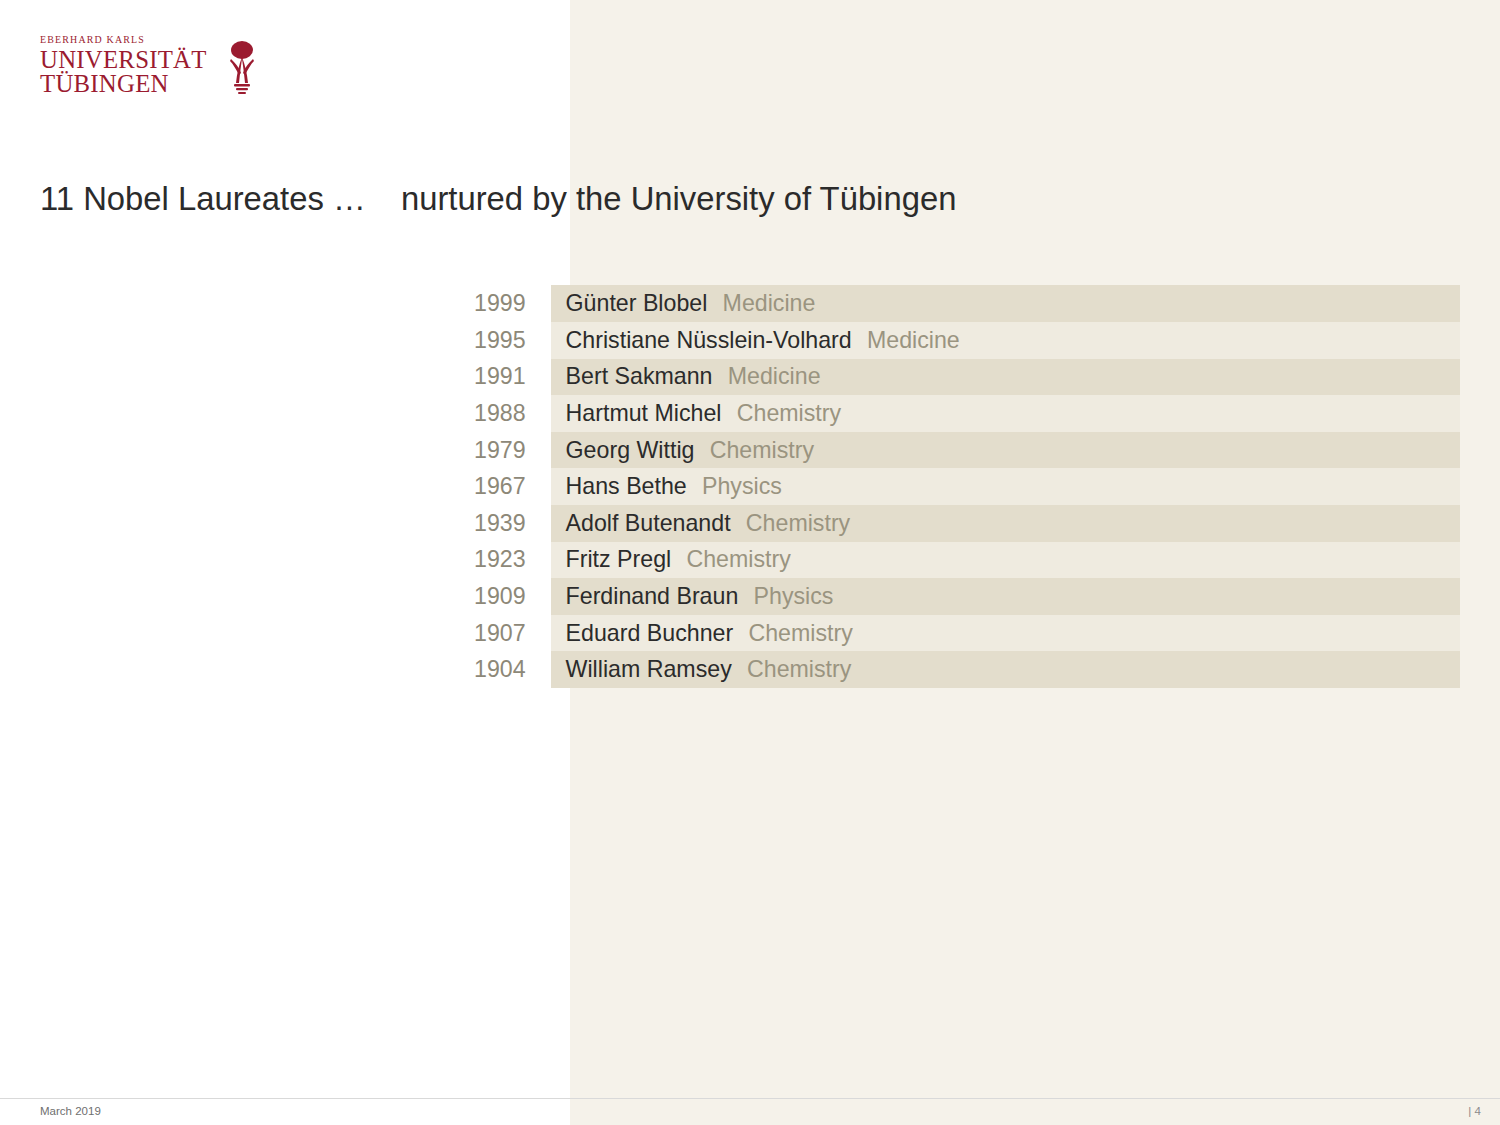EBERHARD KARLS
UNIVERSITÄT
TÜBINGEN
11 Nobel Laureates …
nurtured by the University of Tübingen
| 1999 | Günter Blobel Medicine |
| 1995 | Christiane Nüsslein-Volhard Medicine |
| 1991 | Bert Sakmann Medicine |
| 1988 | Hartmut Michel Chemistry |
| 1979 | Georg Wittig Chemistry |
| 1967 | Hans Bethe Physics |
| 1939 | Adolf Butenandt Chemistry |
| 1923 | Fritz Pregl Chemistry |
| 1909 | Ferdinand Braun Physics |
| 1907 | Eduard Buchner Chemistry |
| 1904 | William Ramsey Chemistry |
March 2019 | 4